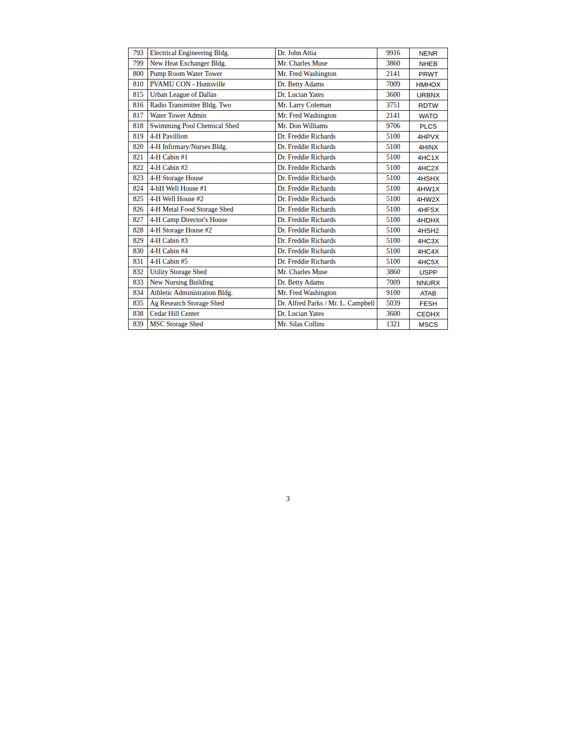| 793 | Electrical Engineering Bldg. | Dr. John Attia | 9916 | NENR |
| 799 | New Heat Exchanger Bldg. | Mr. Charles Muse | 3860 | NHEB |
| 800 | Pump Room Water Tower | Mr. Fred Washington | 2141 | PRWT |
| 810 | PVAMU CON - Huntsville | Dr. Betty Adams | 7009 | HMHOX |
| 815 | Urban League of Dallas | Dr. Lucian Yates | 3600 | URBNX |
| 816 | Radio Transmitter Bldg. Two | Mr. Larry Coleman | 3751 | RDTW |
| 817 | Water Tower Admin | Mr. Fred Washington | 2141 | WATO |
| 818 | Swimming Pool Chemical Shed | Mr. Don Williams | 9706 | PLCS |
| 819 | 4-H Pavillion | Dr. Freddie Richards | 5100 | 4HPVX |
| 820 | 4-H Infirmary/Nurses Bldg. | Dr. Freddie Richards | 5100 | 4HINX |
| 821 | 4-H Cabin #1 | Dr. Freddie Richards | 5100 | 4HC1X |
| 822 | 4-H Cabin #2 | Dr. Freddie Richards | 5100 | 4HC2X |
| 823 | 4-H Storage House | Dr. Freddie Richards | 5100 | 4HSHX |
| 824 | 4-hH Well House #1 | Dr. Freddie Richards | 5100 | 4HW1X |
| 825 | 4-H Well House #2 | Dr. Freddie Richards | 5100 | 4HW2X |
| 826 | 4-H Metal Food Storage Shed | Dr. Freddie Richards | 5100 | 4HFSX |
| 827 | 4-H Camp Director's House | Dr. Freddie Richards | 5100 | 4HDHX |
| 828 | 4-H Storage House #2 | Dr. Freddie Richards | 5100 | 4HSH2 |
| 829 | 4-H Cabin #3 | Dr. Freddie Richards | 5100 | 4HC3X |
| 830 | 4-H Cabin #4 | Dr. Freddie Richards | 5100 | 4HC4X |
| 831 | 4-H Cabin #5 | Dr. Freddie Richards | 5100 | 4HC5X |
| 832 | Utility Storage Shed | Mr. Charles Muse | 3860 | USPP |
| 833 | New Nursing Building | Dr. Betty Adams | 7009 | NNURX |
| 834 | Athletic Administration Bldg. | Mr. Fred Washington | 9100 | ATAB |
| 835 | Ag Research Storage Shed | Dr. Alfred Parks / Mr. L. Campbell | 5039 | FESH |
| 838 | Cedar Hill Center | Dr. Lucian Yates | 3600 | CEDHX |
| 839 | MSC Storage Shed | Mr. Silas Collins | 1321 | MSCS |
3